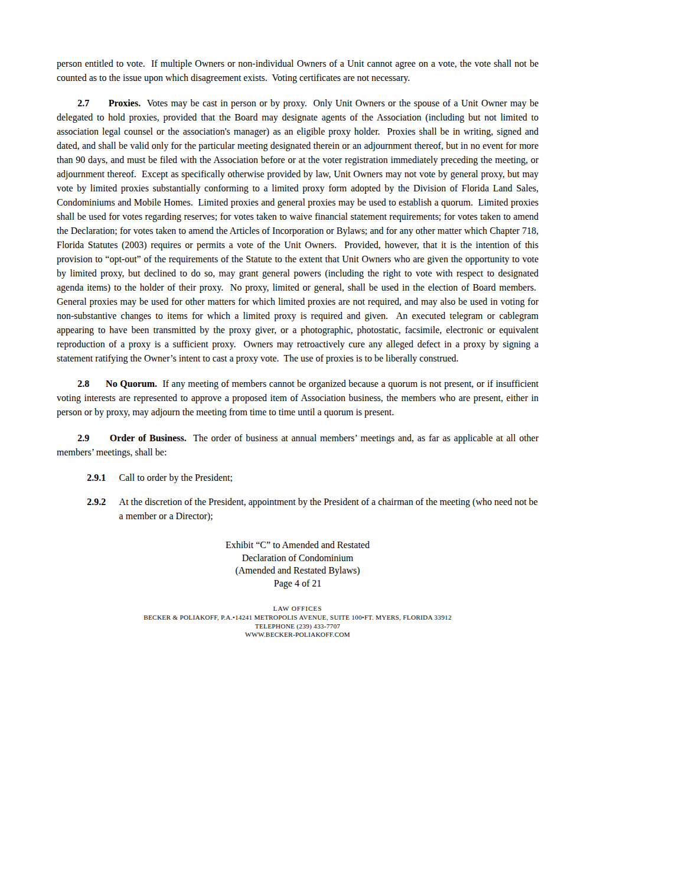person entitled to vote. If multiple Owners or non-individual Owners of a Unit cannot agree on a vote, the vote shall not be counted as to the issue upon which disagreement exists. Voting certificates are not necessary.
2.7 Proxies. Votes may be cast in person or by proxy. Only Unit Owners or the spouse of a Unit Owner may be delegated to hold proxies, provided that the Board may designate agents of the Association (including but not limited to association legal counsel or the association's manager) as an eligible proxy holder. Proxies shall be in writing, signed and dated, and shall be valid only for the particular meeting designated therein or an adjournment thereof, but in no event for more than 90 days, and must be filed with the Association before or at the voter registration immediately preceding the meeting, or adjournment thereof. Except as specifically otherwise provided by law, Unit Owners may not vote by general proxy, but may vote by limited proxies substantially conforming to a limited proxy form adopted by the Division of Florida Land Sales, Condominiums and Mobile Homes. Limited proxies and general proxies may be used to establish a quorum. Limited proxies shall be used for votes regarding reserves; for votes taken to waive financial statement requirements; for votes taken to amend the Declaration; for votes taken to amend the Articles of Incorporation or Bylaws; and for any other matter which Chapter 718, Florida Statutes (2003) requires or permits a vote of the Unit Owners. Provided, however, that it is the intention of this provision to “opt-out” of the requirements of the Statute to the extent that Unit Owners who are given the opportunity to vote by limited proxy, but declined to do so, may grant general powers (including the right to vote with respect to designated agenda items) to the holder of their proxy. No proxy, limited or general, shall be used in the election of Board members. General proxies may be used for other matters for which limited proxies are not required, and may also be used in voting for non-substantive changes to items for which a limited proxy is required and given. An executed telegram or cablegram appearing to have been transmitted by the proxy giver, or a photographic, photostatic, facsimile, electronic or equivalent reproduction of a proxy is a sufficient proxy. Owners may retroactively cure any alleged defect in a proxy by signing a statement ratifying the Owner’s intent to cast a proxy vote. The use of proxies is to be liberally construed.
2.8 No Quorum. If any meeting of members cannot be organized because a quorum is not present, or if insufficient voting interests are represented to approve a proposed item of Association business, the members who are present, either in person or by proxy, may adjourn the meeting from time to time until a quorum is present.
2.9 Order of Business. The order of business at annual members’ meetings and, as far as applicable at all other members’ meetings, shall be:
2.9.1 Call to order by the President;
2.9.2 At the discretion of the President, appointment by the President of a chairman of the meeting (who need not be a member or a Director);
Exhibit “C” to Amended and Restated
Declaration of Condominium
(Amended and Restated Bylaws)
Page 4 of 21
LAW OFFICES
BECKER & POLIAKOFF, P.A.•14241 METROPOLIS AVENUE, SUITE 100•FT. MYERS, FLORIDA 33912
TELEPHONE (239) 433-7707
WWW.BECKER-POLIAKOFF.COM